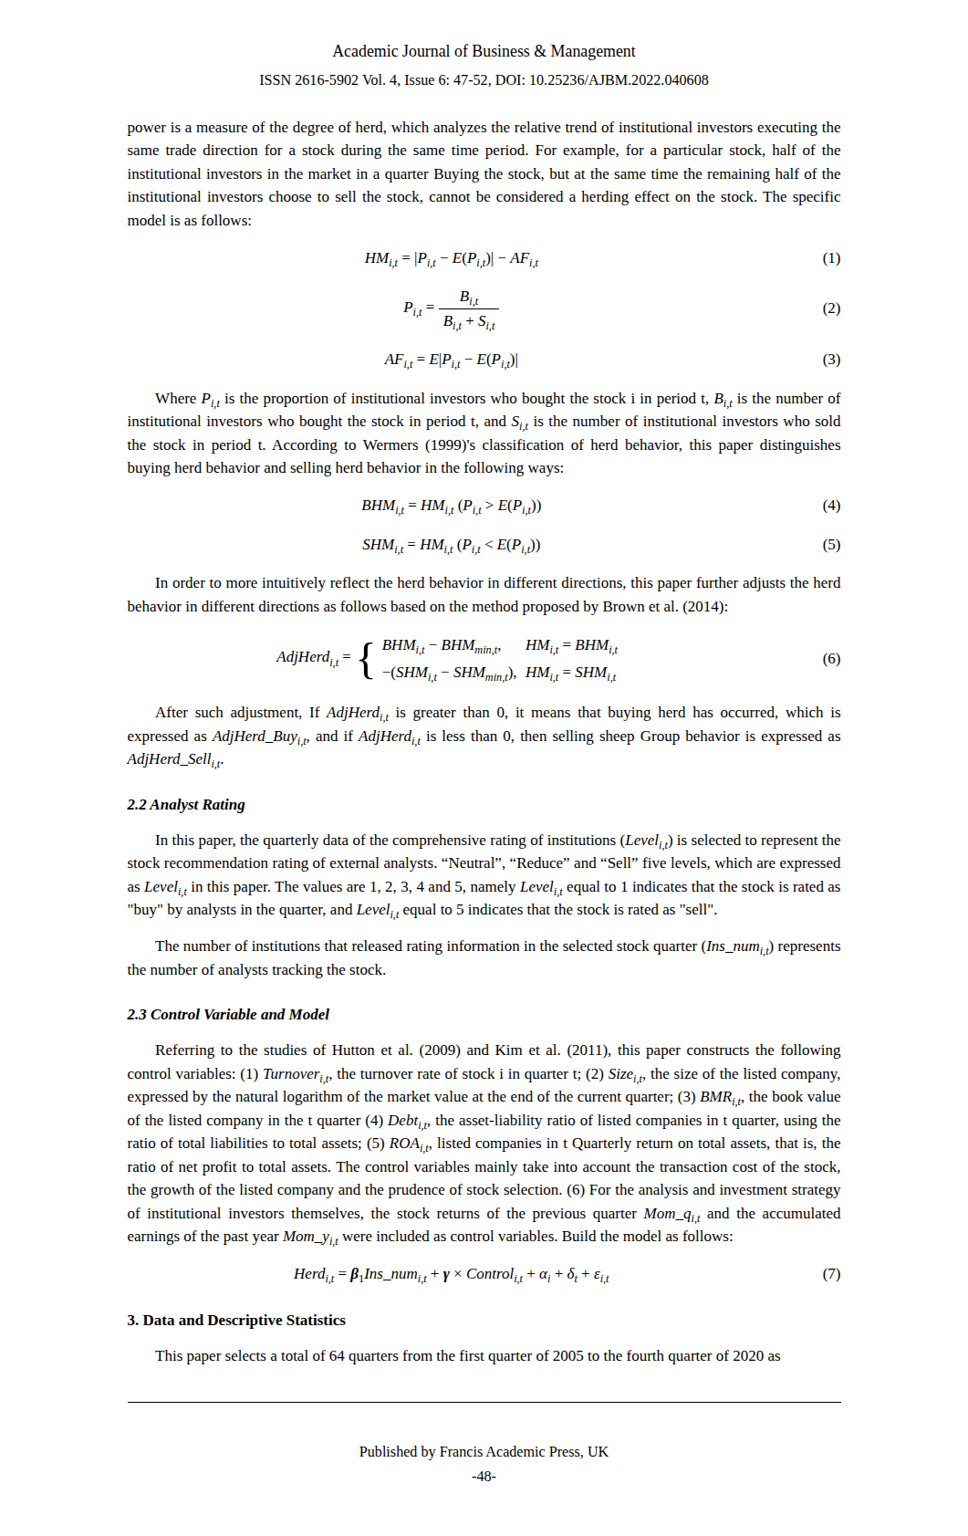Academic Journal of Business & Management
ISSN 2616-5902 Vol. 4, Issue 6: 47-52, DOI: 10.25236/AJBM.2022.040608
power is a measure of the degree of herd, which analyzes the relative trend of institutional investors executing the same trade direction for a stock during the same time period. For example, for a particular stock, half of the institutional investors in the market in a quarter Buying the stock, but at the same time the remaining half of the institutional investors choose to sell the stock, cannot be considered a herding effect on the stock. The specific model is as follows:
HMi,t = |Pi,t − E(Pi,t)| − AFi,t
(1)
Pi,t = Bi,t Bi,t + Si,t
(2)
AFi,t = E|Pi,t − E(Pi,t)|
(3)
Where Pi,t is the proportion of institutional investors who bought the stock i in period t, Bi,t is the number of institutional investors who bought the stock in period t, and Si,t is the number of institutional investors who sold the stock in period t. According to Wermers (1999)'s classification of herd behavior, this paper distinguishes buying herd behavior and selling herd behavior in the following ways:
BHMi,t = HMi,t (Pi,t > E(Pi,t))
(4)
SHMi,t = HMi,t (Pi,t < E(Pi,t))
(5)
In order to more intuitively reflect the herd behavior in different directions, this paper further adjusts the herd behavior in different directions as follows based on the method proposed by Brown et al. (2014):
AdjHerdi,t = {
| BHM i,t − BHM min,t , | HM i,t = BHM i,t |
| −( SHM i,t − SHM min,t ), | HM i,t = SHM i,t |
(6)
After such adjustment, If AdjHerdi,t is greater than 0, it means that buying herd has occurred, which is expressed as AdjHerd_Buyi,t, and if AdjHerdi,t is less than 0, then selling sheep Group behavior is expressed as AdjHerd_Selli,t.
2.2 Analyst Rating
In this paper, the quarterly data of the comprehensive rating of institutions (Leveli,t) is selected to represent the stock recommendation rating of external analysts. “Neutral”, “Reduce” and “Sell” five levels, which are expressed as Leveli,t in this paper. The values are 1, 2, 3, 4 and 5, namely Leveli,t equal to 1 indicates that the stock is rated as "buy" by analysts in the quarter, and Leveli,t equal to 5 indicates that the stock is rated as "sell".
The number of institutions that released rating information in the selected stock quarter (Ins_numi,t) represents the number of analysts tracking the stock.
2.3 Control Variable and Model
Referring to the studies of Hutton et al. (2009) and Kim et al. (2011), this paper constructs the following control variables: (1) Turnoveri,t, the turnover rate of stock i in quarter t; (2) Sizei,t, the size of the listed company, expressed by the natural logarithm of the market value at the end of the current quarter; (3) BMRi,t, the book value of the listed company in the t quarter (4) Debti,t, the asset-liability ratio of listed companies in t quarter, using the ratio of total liabilities to total assets; (5) ROAi,t, listed companies in t Quarterly return on total assets, that is, the ratio of net profit to total assets. The control variables mainly take into account the transaction cost of the stock, the growth of the listed company and the prudence of stock selection. (6) For the analysis and investment strategy of institutional investors themselves, the stock returns of the previous quarter Mom_qi,t and the accumulated earnings of the past year Mom_yi,t were included as control variables. Build the model as follows:
Herdi,t = β1Ins_numi,t + γ × Controli,t + αi + δt + εi,t
(7)
3. Data and Descriptive Statistics
This paper selects a total of 64 quarters from the first quarter of 2005 to the fourth quarter of 2020 as
Published by Francis Academic Press, UK
-48-